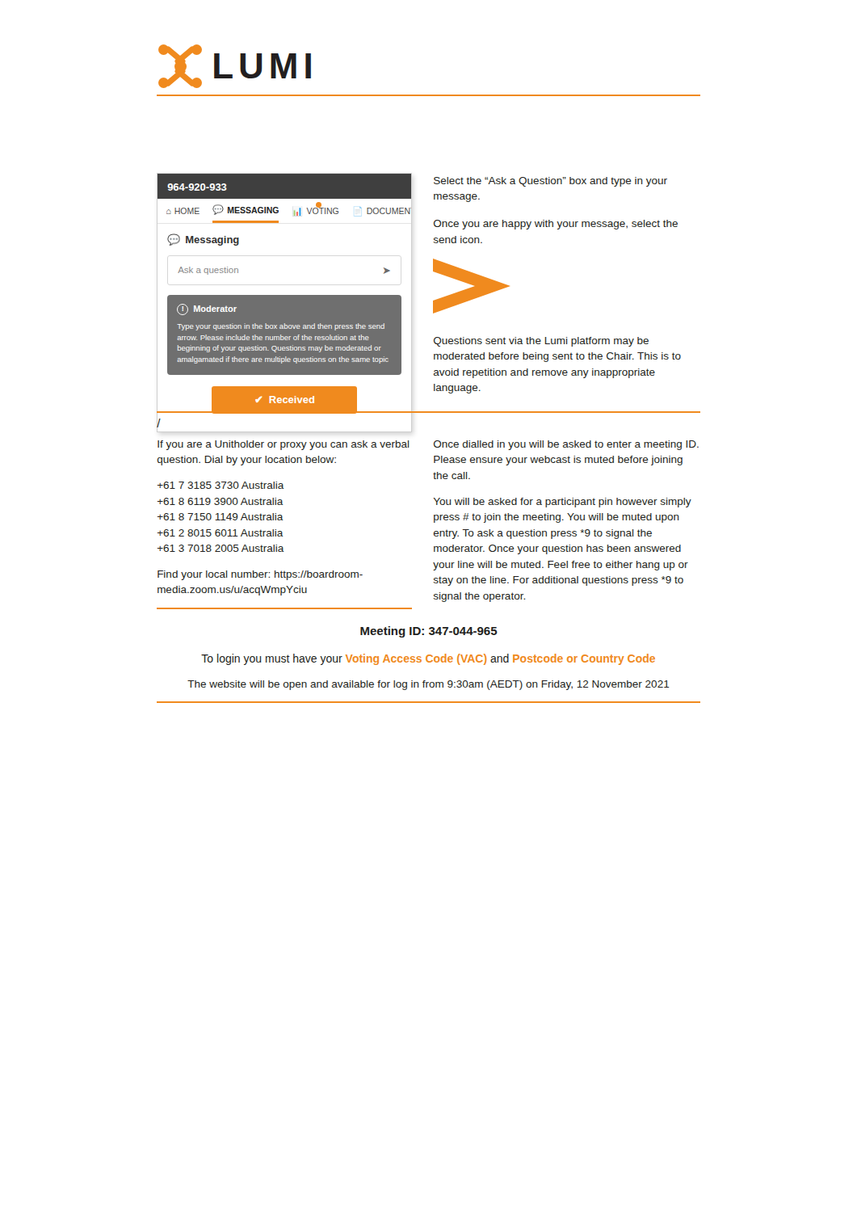LUMI
964-920-933
⌂ HOME
💬 MESSAGING
📊 VOTING
📄 DOCUMENTS
💬 Messaging
Ask a question ➤
! Moderator
Type your question in the box above and then press the send arrow. Please include the number of the resolution at the beginning of your question. Questions may be moderated or amalgamated if there are multiple questions on the same topic
✔ Received
Select the “Ask a Question” box and type in your message.
Once you are happy with your message, select the send icon.
Questions sent via the Lumi platform may be moderated before being sent to the Chair. This is to avoid repetition and remove any inappropriate language.
/
If you are a Unitholder or proxy you can ask a verbal question. Dial by your location below:
+61 7 3185 3730 Australia
+61 8 6119 3900 Australia
+61 8 7150 1149 Australia
+61 2 8015 6011 Australia
+61 3 7018 2005 Australia
Find your local number: https://boardroom-media.zoom.us/u/acqWmpYciu
Once dialled in you will be asked to enter a meeting ID. Please ensure your webcast is muted before joining the call.
You will be asked for a participant pin however simply press # to join the meeting. You will be muted upon entry. To ask a question press *9 to signal the moderator. Once your question has been answered your line will be muted. Feel free to either hang up or stay on the line. For additional questions press *9 to signal the operator.
Meeting ID: 347-044-965
To login you must have your Voting Access Code (VAC) and Postcode or Country Code
The website will be open and available for log in from 9:30am (AEDT) on Friday, 12 November 2021